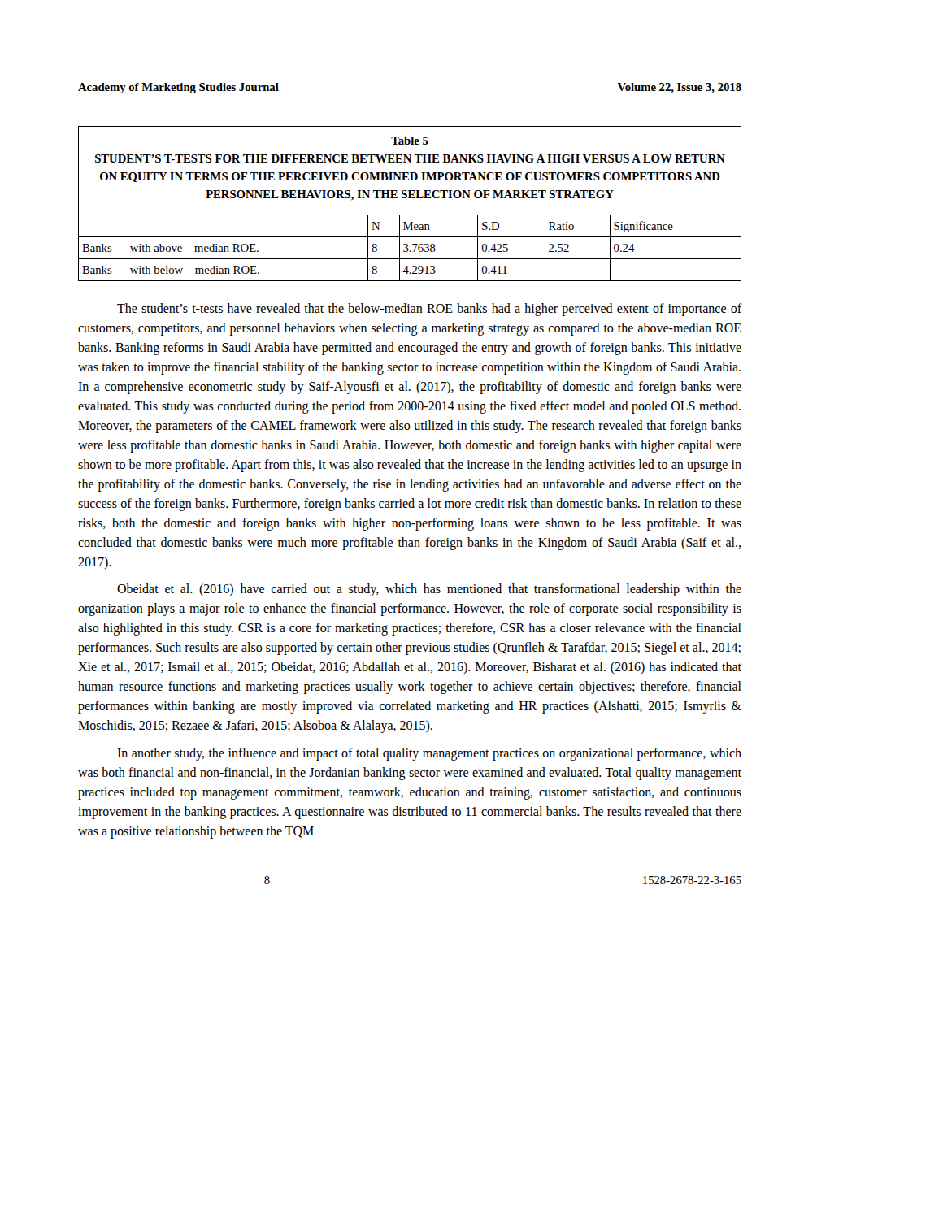Academy of Marketing Studies Journal Volume 22, Issue 3, 2018
| Table 5 STUDENT’S T-TESTS FOR THE DIFFERENCE BETWEEN THE BANKS HAVING A HIGH VERSUS A LOW RETURN ON EQUITY IN TERMS OF THE PERCEIVED COMBINED IMPORTANCE OF CUSTOMERS COMPETITORS AND PERSONNEL BEHAVIORS, IN THE SELECTION OF MARKET STRATEGY |
| | N | Mean | S.D | Ratio | Significance |
| Banks with above median ROE. | 8 | 3.7638 | 0.425 | 2.52 | 0.24 |
| Banks with below median ROE. | 8 | 4.2913 | 0.411 | | |
The student’s t-tests have revealed that the below-median ROE banks had a higher perceived extent of importance of customers, competitors, and personnel behaviors when selecting a marketing strategy as compared to the above-median ROE banks. Banking reforms in Saudi Arabia have permitted and encouraged the entry and growth of foreign banks. This initiative was taken to improve the financial stability of the banking sector to increase competition within the Kingdom of Saudi Arabia. In a comprehensive econometric study by Saif-Alyousfi et al. (2017), the profitability of domestic and foreign banks were evaluated. This study was conducted during the period from 2000-2014 using the fixed effect model and pooled OLS method. Moreover, the parameters of the CAMEL framework were also utilized in this study. The research revealed that foreign banks were less profitable than domestic banks in Saudi Arabia. However, both domestic and foreign banks with higher capital were shown to be more profitable. Apart from this, it was also revealed that the increase in the lending activities led to an upsurge in the profitability of the domestic banks. Conversely, the rise in lending activities had an unfavorable and adverse effect on the success of the foreign banks. Furthermore, foreign banks carried a lot more credit risk than domestic banks. In relation to these risks, both the domestic and foreign banks with higher non-performing loans were shown to be less profitable. It was concluded that domestic banks were much more profitable than foreign banks in the Kingdom of Saudi Arabia (Saif et al., 2017).
Obeidat et al. (2016) have carried out a study, which has mentioned that transformational leadership within the organization plays a major role to enhance the financial performance. However, the role of corporate social responsibility is also highlighted in this study. CSR is a core for marketing practices; therefore, CSR has a closer relevance with the financial performances. Such results are also supported by certain other previous studies (Qrunfleh & Tarafdar, 2015; Siegel et al., 2014; Xie et al., 2017; Ismail et al., 2015; Obeidat, 2016; Abdallah et al., 2016). Moreover, Bisharat et al. (2016) has indicated that human resource functions and marketing practices usually work together to achieve certain objectives; therefore, financial performances within banking are mostly improved via correlated marketing and HR practices (Alshatti, 2015; Ismyrlis & Moschidis, 2015; Rezaee & Jafari, 2015; Alsoboa & Alalaya, 2015).
In another study, the influence and impact of total quality management practices on organizational performance, which was both financial and non-financial, in the Jordanian banking sector were examined and evaluated. Total quality management practices included top management commitment, teamwork, education and training, customer satisfaction, and continuous improvement in the banking practices. A questionnaire was distributed to 11 commercial banks. The results revealed that there was a positive relationship between the TQM
8 1528-2678-22-3-165